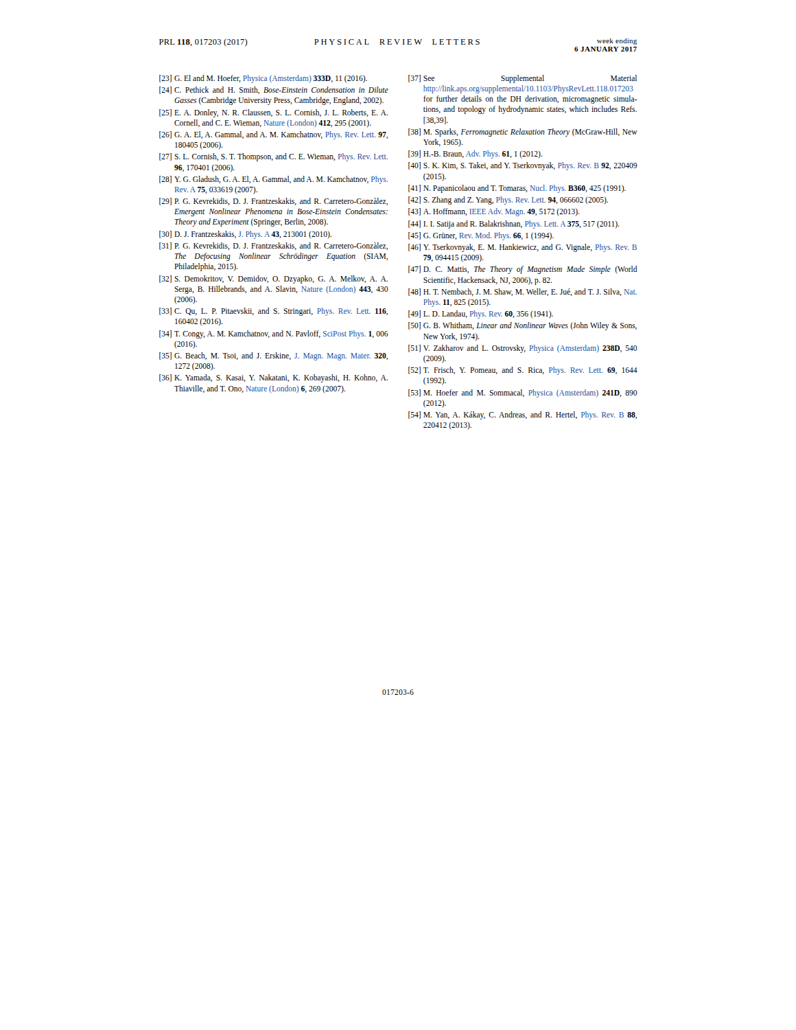PRL 118, 017203 (2017)
PHYSICAL REVIEW LETTERS
week ending 6 JANUARY 2017
[23] G. El and M. Hoefer, Physica (Amsterdam) 333D, 11 (2016).
[24] C. Pethick and H. Smith, Bose-Einstein Condensation in Dilute Gasses (Cambridge University Press, Cambridge, England, 2002).
[25] E. A. Donley, N. R. Claussen, S. L. Cornish, J. L. Roberts, E. A. Cornell, and C. E. Wieman, Nature (London) 412, 295 (2001).
[26] G. A. El, A. Gammal, and A. M. Kamchatnov, Phys. Rev. Lett. 97, 180405 (2006).
[27] S. L. Cornish, S. T. Thompson, and C. E. Wieman, Phys. Rev. Lett. 96, 170401 (2006).
[28] Y. G. Gladush, G. A. El, A. Gammal, and A. M. Kamchatnov, Phys. Rev. A 75, 033619 (2007).
[29] P. G. Kevrekidis, D. J. Frantzeskakis, and R. Carretero-Gonzàlez, Emergent Nonlinear Phenomena in Bose-Einstein Condensates: Theory and Experiment (Springer, Berlin, 2008).
[30] D. J. Frantzeskakis, J. Phys. A 43, 213001 (2010).
[31] P. G. Kevrekidis, D. J. Frantzeskakis, and R. Carretero-Gonzàlez, The Defocusing Nonlinear Schrödinger Equation (SIAM, Philadelphia, 2015).
[32] S. Demokritov, V. Demidov, O. Dzyapko, G. A. Melkov, A. A. Serga, B. Hillebrands, and A. Slavin, Nature (London) 443, 430 (2006).
[33] C. Qu, L. P. Pitaevskii, and S. Stringari, Phys. Rev. Lett. 116, 160402 (2016).
[34] T. Congy, A. M. Kamchatnov, and N. Pavloff, SciPost Phys. 1, 006 (2016).
[35] G. Beach, M. Tsoi, and J. Erskine, J. Magn. Magn. Mater. 320, 1272 (2008).
[36] K. Yamada, S. Kasai, Y. Nakatani, K. Kobayashi, H. Kohno, A. Thiaville, and T. Ono, Nature (London) 6, 269 (2007).
[37] See Supplemental Material http://link.aps.org/supplemental/10.1103/PhysRevLett.118.017203 for further details on the DH derivation, micromagnetic simulations, and topology of hydrodynamic states, which includes Refs. [38,39].
[38] M. Sparks, Ferromagnetic Relaxation Theory (McGraw-Hill, New York, 1965).
[39] H.-B. Braun, Adv. Phys. 61, 1 (2012).
[40] S. K. Kim, S. Takei, and Y. Tserkovnyak, Phys. Rev. B 92, 220409 (2015).
[41] N. Papanicolaou and T. Tomaras, Nucl. Phys. B360, 425 (1991).
[42] S. Zhang and Z. Yang, Phys. Rev. Lett. 94, 066602 (2005).
[43] A. Hoffmann, IEEE Adv. Magn. 49, 5172 (2013).
[44] I. I. Satija and R. Balakrishnan, Phys. Lett. A 375, 517 (2011).
[45] G. Grüner, Rev. Mod. Phys. 66, 1 (1994).
[46] Y. Tserkovnyak, E. M. Hankiewicz, and G. Vignale, Phys. Rev. B 79, 094415 (2009).
[47] D. C. Mattis, The Theory of Magnetism Made Simple (World Scientific, Hackensack, NJ, 2006), p. 82.
[48] H. T. Nembach, J. M. Shaw, M. Weller, E. Jué, and T. J. Silva, Nat. Phys. 11, 825 (2015).
[49] L. D. Landau, Phys. Rev. 60, 356 (1941).
[50] G. B. Whitham, Linear and Nonlinear Waves (John Wiley & Sons, New York, 1974).
[51] V. Zakharov and L. Ostrovsky, Physica (Amsterdam) 238D, 540 (2009).
[52] T. Frisch, Y. Pomeau, and S. Rica, Phys. Rev. Lett. 69, 1644 (1992).
[53] M. Hoefer and M. Sommacal, Physica (Amsterdam) 241D, 890 (2012).
[54] M. Yan, A. Kákay, C. Andreas, and R. Hertel, Phys. Rev. B 88, 220412 (2013).
017203-6